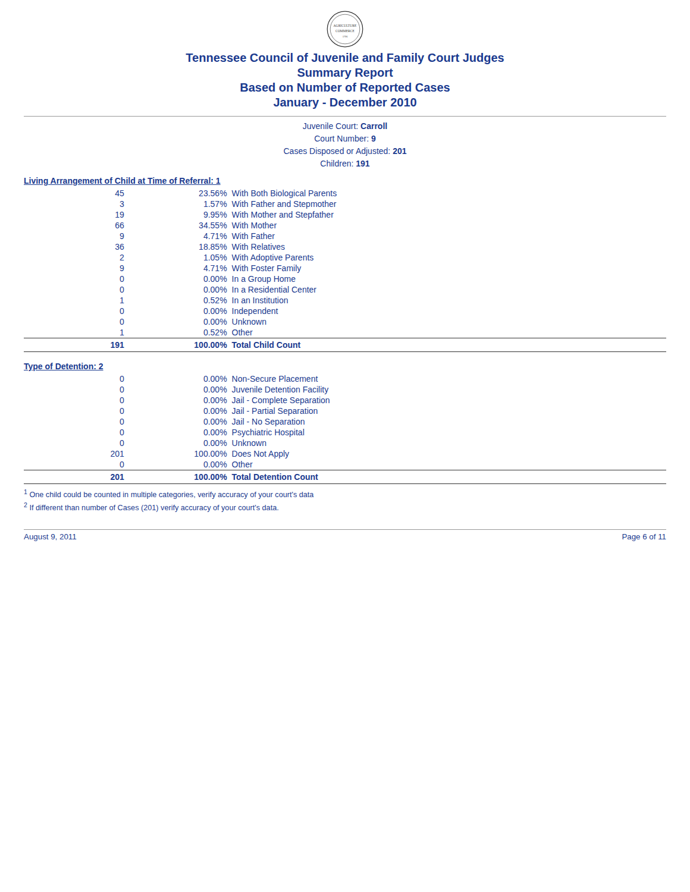Tennessee Council of Juvenile and Family Court Judges
Summary Report
Based on Number of Reported Cases
January - December 2010
Juvenile Court: Carroll
Court Number: 9
Cases Disposed or Adjusted: 201
Children: 191
Living Arrangement of Child at Time of Referral: 1
| 45 | 23.56% | With Both Biological Parents |
| 3 | 1.57% | With Father and Stepmother |
| 19 | 9.95% | With Mother and Stepfather |
| 66 | 34.55% | With Mother |
| 9 | 4.71% | With Father |
| 36 | 18.85% | With Relatives |
| 2 | 1.05% | With Adoptive Parents |
| 9 | 4.71% | With Foster Family |
| 0 | 0.00% | In a Group Home |
| 0 | 0.00% | In a Residential Center |
| 1 | 0.52% | In an Institution |
| 0 | 0.00% | Independent |
| 0 | 0.00% | Unknown |
| 1 | 0.52% | Other |
| 191 | 100.00% | Total Child Count |
Type of Detention: 2
| 0 | 0.00% | Non-Secure Placement |
| 0 | 0.00% | Juvenile Detention Facility |
| 0 | 0.00% | Jail - Complete Separation |
| 0 | 0.00% | Jail - Partial Separation |
| 0 | 0.00% | Jail - No Separation |
| 0 | 0.00% | Psychiatric Hospital |
| 0 | 0.00% | Unknown |
| 201 | 100.00% | Does Not Apply |
| 0 | 0.00% | Other |
| 201 | 100.00% | Total Detention Count |
1 One child could be counted in multiple categories, verify accuracy of your court's data
2 If different than number of Cases (201) verify accuracy of your court's data.
August 9, 2011
Page 6 of 11